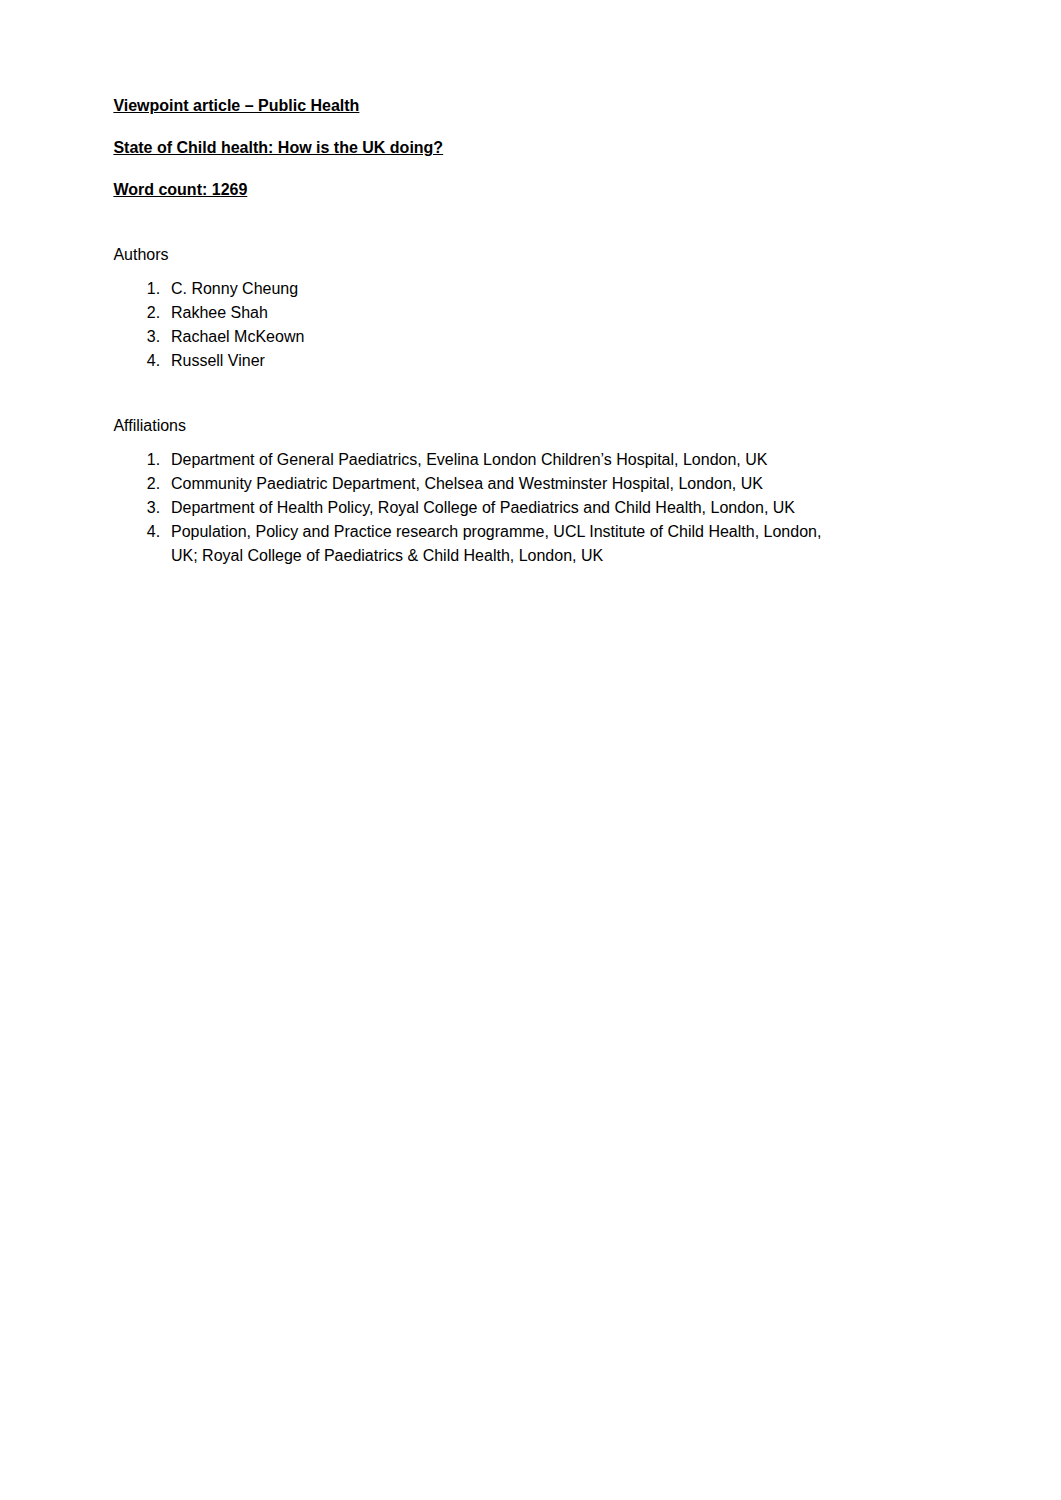Viewpoint article – Public Health
State of Child health: How is the UK doing?
Word count: 1269
Authors
C. Ronny Cheung
Rakhee Shah
Rachael McKeown
Russell Viner
Affiliations
Department of General Paediatrics, Evelina London Children’s Hospital, London, UK
Community Paediatric Department, Chelsea and Westminster Hospital, London, UK
Department of Health Policy, Royal College of Paediatrics and Child Health, London, UK
Population, Policy and Practice research programme, UCL Institute of Child Health, London, UK; Royal College of Paediatrics & Child Health, London, UK